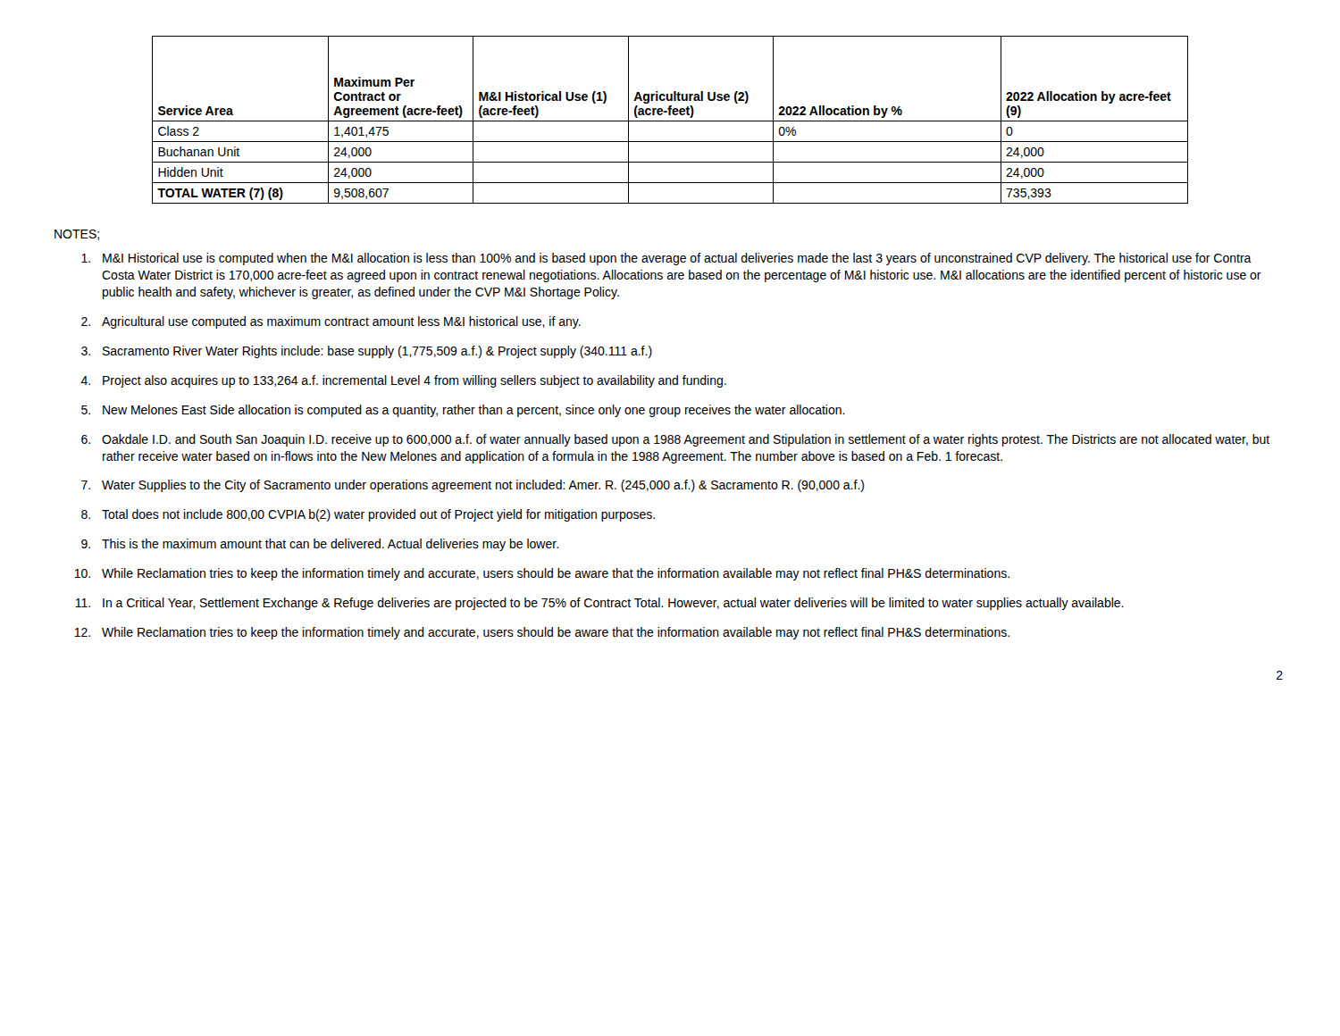| Service Area | Maximum Per Contract or Agreement (acre-feet) | M&I Historical Use (1) (acre-feet) | Agricultural Use (2) (acre-feet) | 2022 Allocation by % | 2022 Allocation by acre-feet (9) |
| --- | --- | --- | --- | --- | --- |
| Class 2 | 1,401,475 | | | 0% | 0 |
| Buchanan Unit | 24,000 | | | | 24,000 |
| Hidden Unit | 24,000 | | | | 24,000 |
| TOTAL WATER (7) (8) | 9,508,607 | | | | 735,393 |
NOTES;
M&I Historical use is computed when the M&I allocation is less than 100% and is based upon the average of actual deliveries made the last 3 years of unconstrained CVP delivery. The historical use for Contra Costa Water District is 170,000 acre-feet as agreed upon in contract renewal negotiations. Allocations are based on the percentage of M&I historic use. M&I allocations are the identified percent of historic use or public health and safety, whichever is greater, as defined under the CVP M&I Shortage Policy.
Agricultural use computed as maximum contract amount less M&I historical use, if any.
Sacramento River Water Rights include: base supply (1,775,509 a.f.) & Project supply (340.111 a.f.)
Project also acquires up to 133,264 a.f. incremental Level 4 from willing sellers subject to availability and funding.
New Melones East Side allocation is computed as a quantity, rather than a percent, since only one group receives the water allocation.
Oakdale I.D. and South San Joaquin I.D. receive up to 600,000 a.f. of water annually based upon a 1988 Agreement and Stipulation in settlement of a water rights protest. The Districts are not allocated water, but rather receive water based on in-flows into the New Melones and application of a formula in the 1988 Agreement. The number above is based on a Feb. 1 forecast.
Water Supplies to the City of Sacramento under operations agreement not included: Amer. R. (245,000 a.f.) & Sacramento R. (90,000 a.f.)
Total does not include 800,00 CVPIA b(2) water provided out of Project yield for mitigation purposes.
This is the maximum amount that can be delivered. Actual deliveries may be lower.
While Reclamation tries to keep the information timely and accurate, users should be aware that the information available may not reflect final PH&S determinations.
In a Critical Year, Settlement Exchange & Refuge deliveries are projected to be 75% of Contract Total. However, actual water deliveries will be limited to water supplies actually available.
While Reclamation tries to keep the information timely and accurate, users should be aware that the information available may not reflect final PH&S determinations.
2